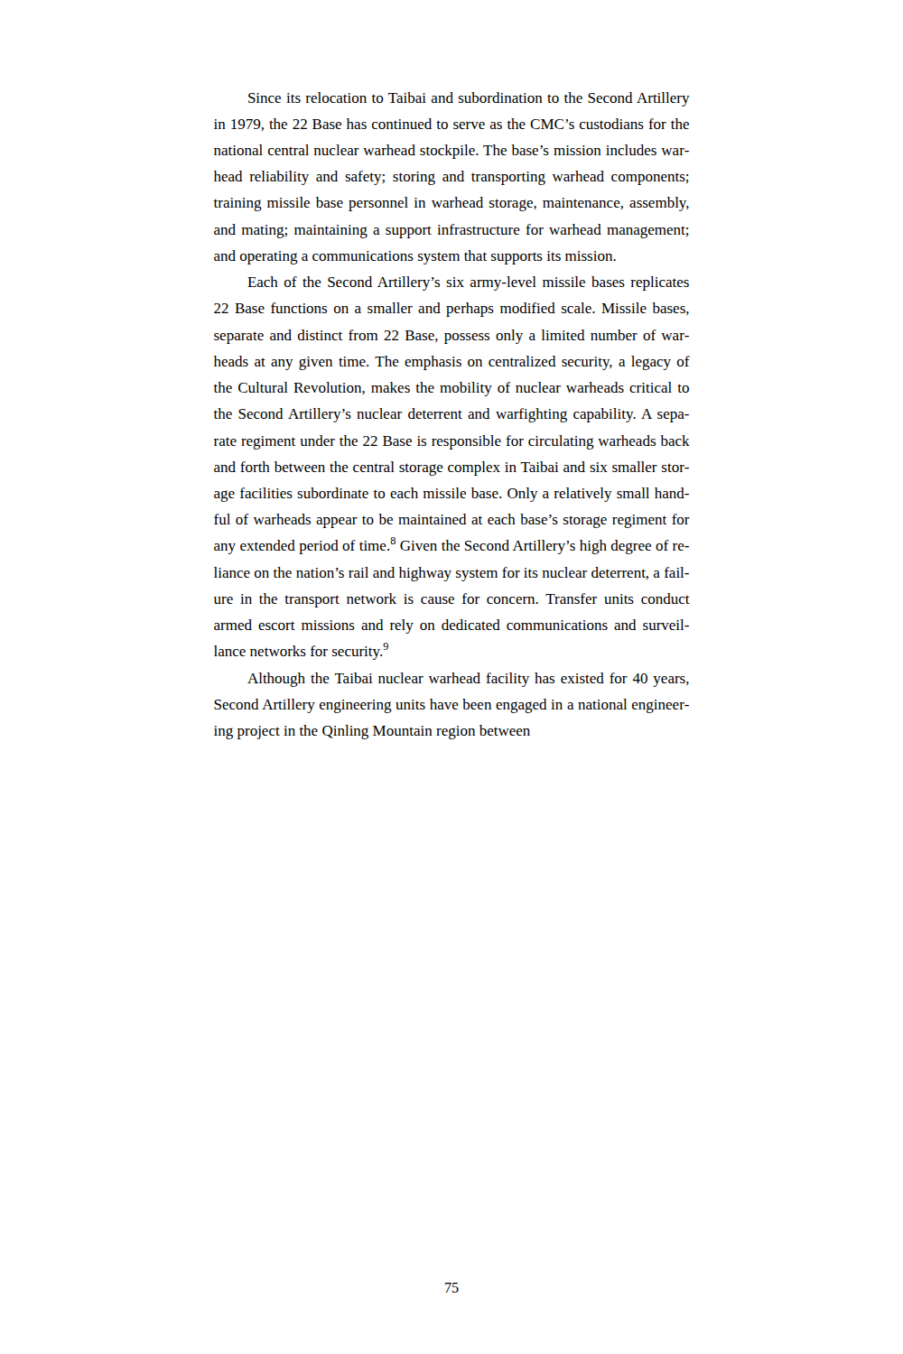Since its relocation to Taibai and subordination to the Second Artillery in 1979, the 22 Base has continued to serve as the CMC’s custodians for the national central nuclear warhead stockpile. The base’s mission includes warhead reliability and safety; storing and transporting warhead components; training missile base personnel in warhead storage, maintenance, assembly, and mating; maintaining a support infrastructure for warhead management; and operating a communications system that supports its mission.
Each of the Second Artillery’s six army-level missile bases replicates 22 Base functions on a smaller and perhaps modified scale. Missile bases, separate and distinct from 22 Base, possess only a limited number of warheads at any given time. The emphasis on centralized security, a legacy of the Cultural Revolution, makes the mobility of nuclear warheads critical to the Second Artillery’s nuclear deterrent and warfighting capability. A separate regiment under the 22 Base is responsible for circulating warheads back and forth between the central storage complex in Taibai and six smaller storage facilities subordinate to each missile base. Only a relatively small handful of warheads appear to be maintained at each base’s storage regiment for any extended period of time.8 Given the Second Artillery’s high degree of reliance on the nation’s rail and highway system for its nuclear deterrent, a failure in the transport network is cause for concern. Transfer units conduct armed escort missions and rely on dedicated communications and surveillance networks for security.9
Although the Taibai nuclear warhead facility has existed for 40 years, Second Artillery engineering units have been engaged in a national engineering project in the Qinling Mountain region between
75